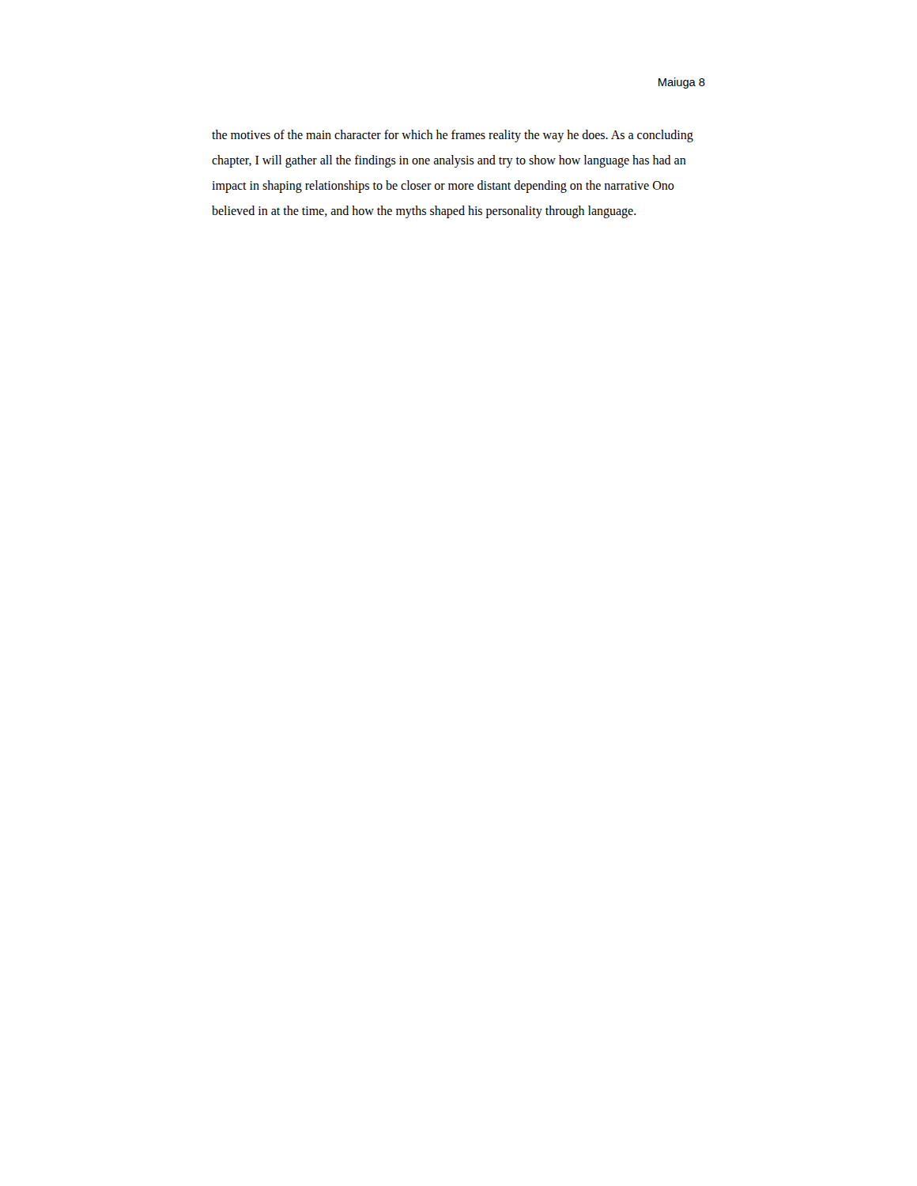Maiuga 8
the motives of the main character for which he frames reality the way he does. As a concluding chapter, I will gather all the findings in one analysis and try to show how language has had an impact in shaping relationships to be closer or more distant depending on the narrative Ono believed in at the time, and how the myths shaped his personality through language.